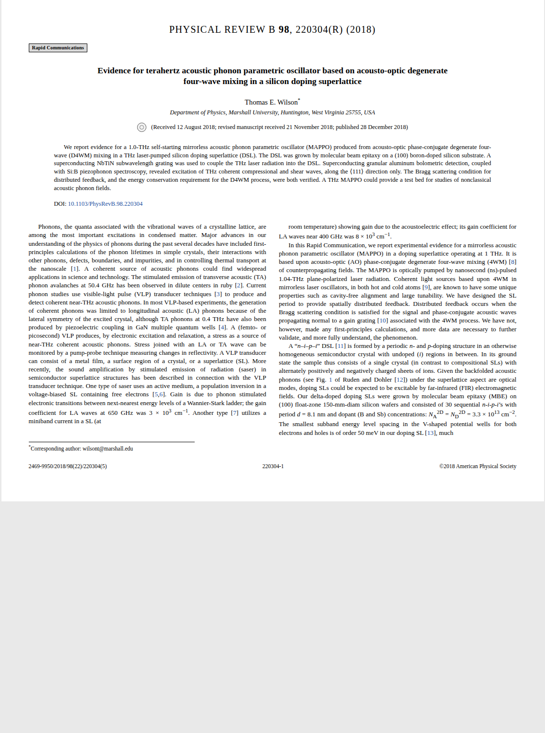PHYSICAL REVIEW B 98, 220304(R) (2018)
Rapid Communications
Evidence for terahertz acoustic phonon parametric oscillator based on acousto-optic degenerate
four-wave mixing in a silicon doping superlattice
Thomas E. Wilson*
Department of Physics, Marshall University, Huntington, West Virginia 25755, USA
(Received 12 August 2018; revised manuscript received 21 November 2018; published 28 December 2018)
We report evidence for a 1.0-THz self-starting mirrorless acoustic phonon parametric oscillator (MAPPO) produced from acousto-optic phase-conjugate degenerate four-wave (D4WM) mixing in a THz laser-pumped silicon doping superlattice (DSL). The DSL was grown by molecular beam epitaxy on a (100) boron-doped silicon substrate. A superconducting NbTiN subwavelength grating was used to couple the THz laser radiation into the DSL. Superconducting granular aluminum bolometric detection, coupled with Si:B piezophonon spectroscopy, revealed excitation of THz coherent compressional and shear waves, along the ⟨111⟩ direction only. The Bragg scattering condition for distributed feedback, and the energy conservation requirement for the D4WM process, were both verified. A THz MAPPO could provide a test bed for studies of nonclassical acoustic phonon fields.
DOI: 10.1103/PhysRevB.98.220304
Phonons, the quanta associated with the vibrational waves of a crystalline lattice, are among the most important excitations in condensed matter. Major advances in our understanding of the physics of phonons during the past several decades have included first-principles calculations of the phonon lifetimes in simple crystals, their interactions with other phonons, defects, boundaries, and impurities, and in controlling thermal transport at the nanoscale [1]. A coherent source of acoustic phonons could find widespread applications in science and technology. The stimulated emission of transverse acoustic (TA) phonon avalanches at 50.4 GHz has been observed in dilute centers in ruby [2]. Current phonon studies use visible-light pulse (VLP) transducer techniques [3] to produce and detect coherent near-THz acoustic phonons. In most VLP-based experiments, the generation of coherent phonons was limited to longitudinal acoustic (LA) phonons because of the lateral symmetry of the excited crystal, although TA phonons at 0.4 THz have also been produced by piezoelectric coupling in GaN multiple quantum wells [4]. A (femto- or picosecond) VLP produces, by electronic excitation and relaxation, a stress as a source of near-THz coherent acoustic phonons. Stress joined with an LA or TA wave can be monitored by a pump-probe technique measuring changes in reflectivity. A VLP transducer can consist of a metal film, a surface region of a crystal, or a superlattice (SL). More recently, the sound amplification by stimulated emission of radiation (saser) in semiconductor superlattice structures has been described in connection with the VLP transducer technique. One type of saser uses an active medium, a population inversion in a voltage-biased SL containing free electrons [5,6]. Gain is due to phonon stimulated electronic transitions between next-nearest energy levels of a Wannier-Stark ladder; the gain coefficient for LA waves at 650 GHz was 3 × 103 cm−1. Another type [7] utilizes a miniband current in a SL (at
room temperature) showing gain due to the acoustoelectric effect; its gain coefficient for LA waves near 400 GHz was 8 × 103 cm−1.
In this Rapid Communication, we report experimental evidence for a mirrorless acoustic phonon parametric oscillator (MAPPO) in a doping superlattice operating at 1 THz. It is based upon acousto-optic (AO) phase-conjugate degenerate four-wave mixing (4WM) [8] of counterpropagating fields. The MAPPO is optically pumped by nanosecond (ns)-pulsed 1.04-THz plane-polarized laser radiation. Coherent light sources based upon 4WM in mirrorless laser oscillators, in both hot and cold atoms [9], are known to have some unique properties such as cavity-free alignment and large tunability. We have designed the SL period to provide spatially distributed feedback. Distributed feedback occurs when the Bragg scattering condition is satisfied for the signal and phase-conjugate acoustic waves propagating normal to a gain grating [10] associated with the 4WM process. We have not, however, made any first-principles calculations, and more data are necessary to further validate, and more fully understand, the phenomenon.
A “n–i–p–i” DSL [11] is formed by a periodic n- and p-doping structure in an otherwise homogeneous semiconductor crystal with undoped (i) regions in between. In its ground state the sample thus consists of a single crystal (in contrast to compositional SLs) with alternately positively and negatively charged sheets of ions. Given the backfolded acoustic phonons (see Fig. 1 of Ruden and Dohler [12]) under the superlattice aspect are optical modes, doping SLs could be expected to be excitable by far-infrared (FIR) electromagnetic fields. Our delta-doped doping SLs were grown by molecular beam epitaxy (MBE) on (100) float-zone 150-mm-diam silicon wafers and consisted of 30 sequential n-i-p-i’s with period d = 8.1 nm and dopant (B and Sb) concentrations: NA2D = ND2D = 3.3 × 1013 cm−2. The smallest subband energy level spacing in the V-shaped potential wells for both electrons and holes is of order 50 meV in our doping SL [13], much
*Corresponding author: wilsont@marshall.edu
2469-9950/2018/98(22)/220304(5)
220304-1
©2018 American Physical Society